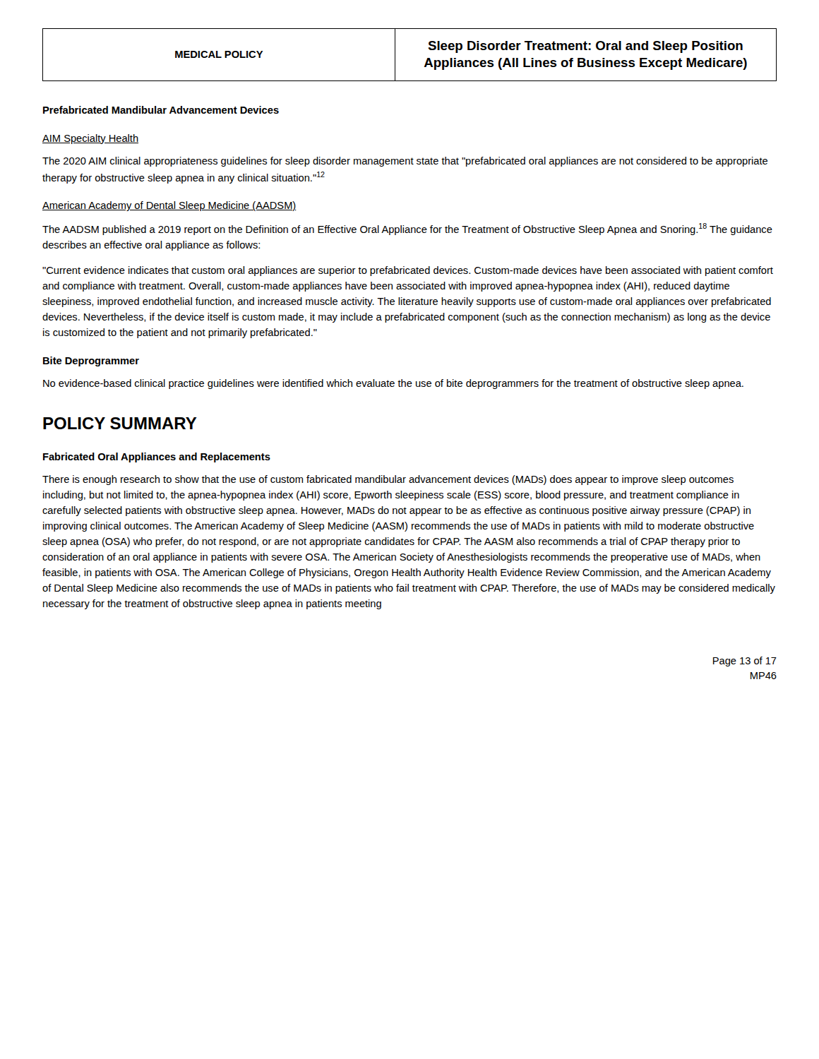| MEDICAL POLICY | Sleep Disorder Treatment: Oral and Sleep Position Appliances (All Lines of Business Except Medicare) |
Prefabricated Mandibular Advancement Devices
AIM Specialty Health
The 2020 AIM clinical appropriateness guidelines for sleep disorder management state that "prefabricated oral appliances are not considered to be appropriate therapy for obstructive sleep apnea in any clinical situation."12
American Academy of Dental Sleep Medicine (AADSM)
The AADSM published a 2019 report on the Definition of an Effective Oral Appliance for the Treatment of Obstructive Sleep Apnea and Snoring.18 The guidance describes an effective oral appliance as follows:
"Current evidence indicates that custom oral appliances are superior to prefabricated devices. Custom-made devices have been associated with patient comfort and compliance with treatment. Overall, custom-made appliances have been associated with improved apnea-hypopnea index (AHI), reduced daytime sleepiness, improved endothelial function, and increased muscle activity. The literature heavily supports use of custom-made oral appliances over prefabricated devices. Nevertheless, if the device itself is custom made, it may include a prefabricated component (such as the connection mechanism) as long as the device is customized to the patient and not primarily prefabricated."
Bite Deprogrammer
No evidence-based clinical practice guidelines were identified which evaluate the use of bite deprogrammers for the treatment of obstructive sleep apnea.
POLICY SUMMARY
Fabricated Oral Appliances and Replacements
There is enough research to show that the use of custom fabricated mandibular advancement devices (MADs) does appear to improve sleep outcomes including, but not limited to, the apnea-hypopnea index (AHI) score, Epworth sleepiness scale (ESS) score, blood pressure, and treatment compliance in carefully selected patients with obstructive sleep apnea. However, MADs do not appear to be as effective as continuous positive airway pressure (CPAP) in improving clinical outcomes. The American Academy of Sleep Medicine (AASM) recommends the use of MADs in patients with mild to moderate obstructive sleep apnea (OSA) who prefer, do not respond, or are not appropriate candidates for CPAP. The AASM also recommends a trial of CPAP therapy prior to consideration of an oral appliance in patients with severe OSA. The American Society of Anesthesiologists recommends the preoperative use of MADs, when feasible, in patients with OSA. The American College of Physicians, Oregon Health Authority Health Evidence Review Commission, and the American Academy of Dental Sleep Medicine also recommends the use of MADs in patients who fail treatment with CPAP. Therefore, the use of MADs may be considered medically necessary for the treatment of obstructive sleep apnea in patients meeting
Page 13 of 17
MP46